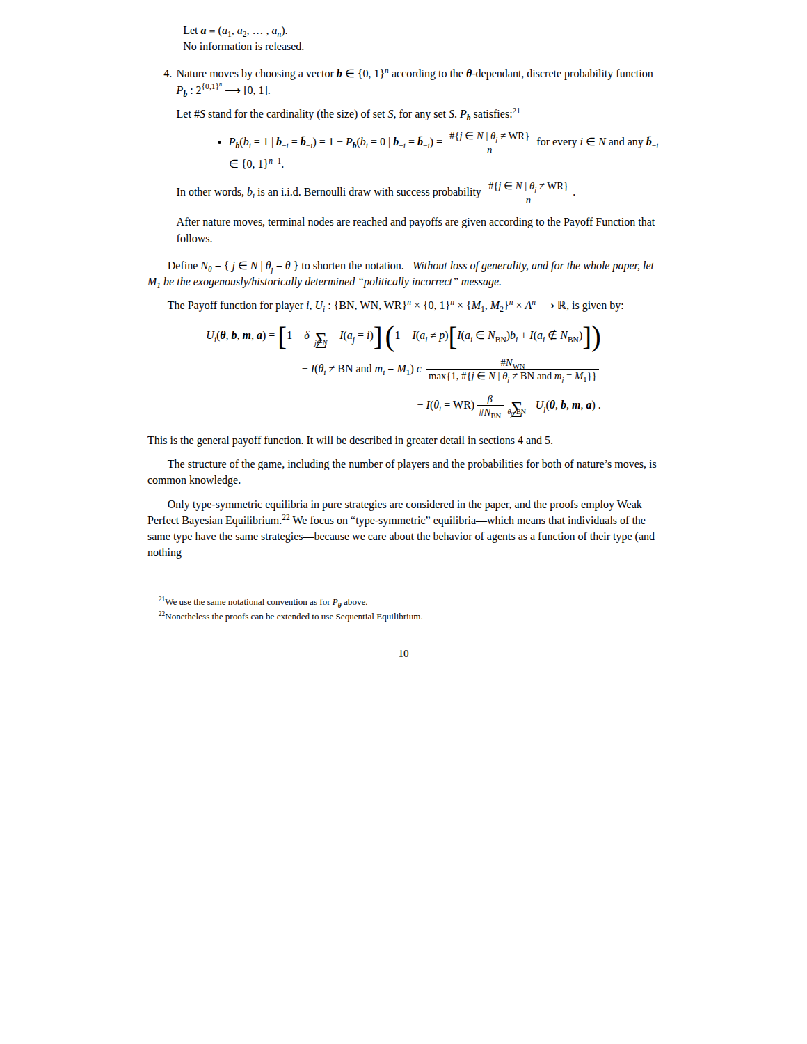Let a ≡ (a1, a2, … , an).
No information is released.
4. Nature moves by choosing a vector b ∈ {0, 1}n according to the θ-dependant, discrete probability function Pb : 2{0,1}n ⟶ [0, 1].
Let #S stand for the cardinality (the size) of set S, for any set S. Pb satisfies:21
Pb(bi = 1 | b−i = b̄−i) = 1 − Pb(bi = 0 | b−i = b̄−i) = #{j ∈ N | θj ≠ WR}n for every i ∈ N and any b̄−i ∈ {0, 1}n−1.
In other words, bi is an i.i.d. Bernoulli draw with success probability #{j ∈ N | θj ≠ WR}n.
After nature moves, terminal nodes are reached and payoffs are given according to the Payoff Function that follows.
Define Nθ = { j ∈ N | θj = θ } to shorten the notation. Without loss of generality, and for the whole paper, let M1 be the exogenously/historically determined “politically incorrect” message.
The Payoff function for player i, Ui : {BN, WN, WR}n × {0, 1}n × {M1, M2}n × An ⟶ ℝ, is given by:
Ui(θ, b, m, a) = [1 − δ ∑j∈N I(aj = i)] (1 − I(ai ≠ p)[I(ai ∈ NBN)bi + I(ai ∉ NBN)])
− I(θi ≠ BN and mi = M1) c #NWN max{1, #{j ∈ N | θj ≠ BN and mj = M1}}
− I(θi = WR)β#NBN ∑θj=BN Uj(θ, b, m, a) .
This is the general payoff function. It will be described in greater detail in sections 4 and 5.
The structure of the game, including the number of players and the probabilities for both of nature’s moves, is common knowledge.
Only type-symmetric equilibria in pure strategies are considered in the paper, and the proofs employ Weak Perfect Bayesian Equilibrium.22 We focus on “type-symmetric” equilibria—which means that individuals of the same type have the same strategies—because we care about the behavior of agents as a function of their type (and nothing
21We use the same notational convention as for Pθ above.
22Nonetheless the proofs can be extended to use Sequential Equilibrium.
10